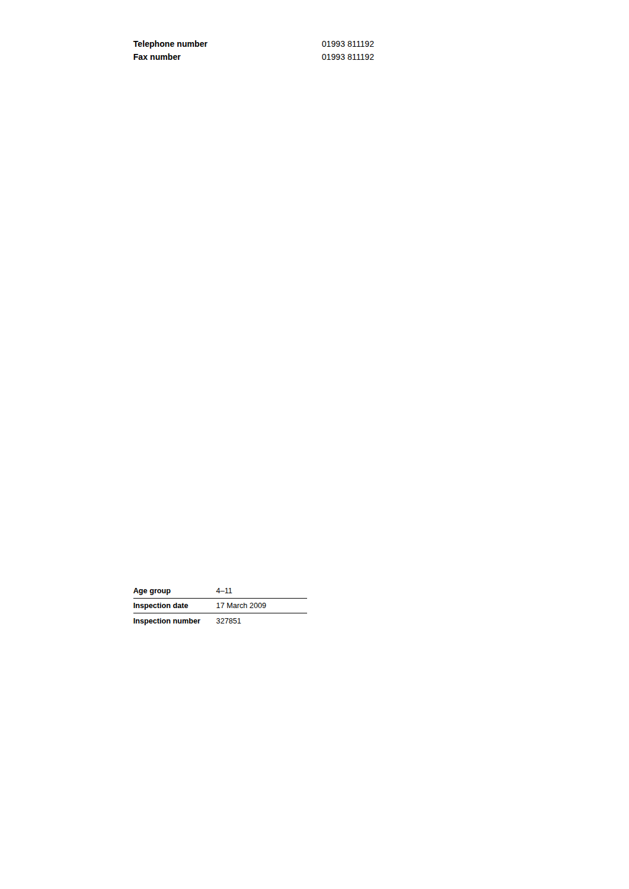| Telephone number | 01993 811192 |
| Fax number | 01993 811192 |
| Age group | 4–11 |
| Inspection date | 17 March 2009 |
| Inspection number | 327851 |